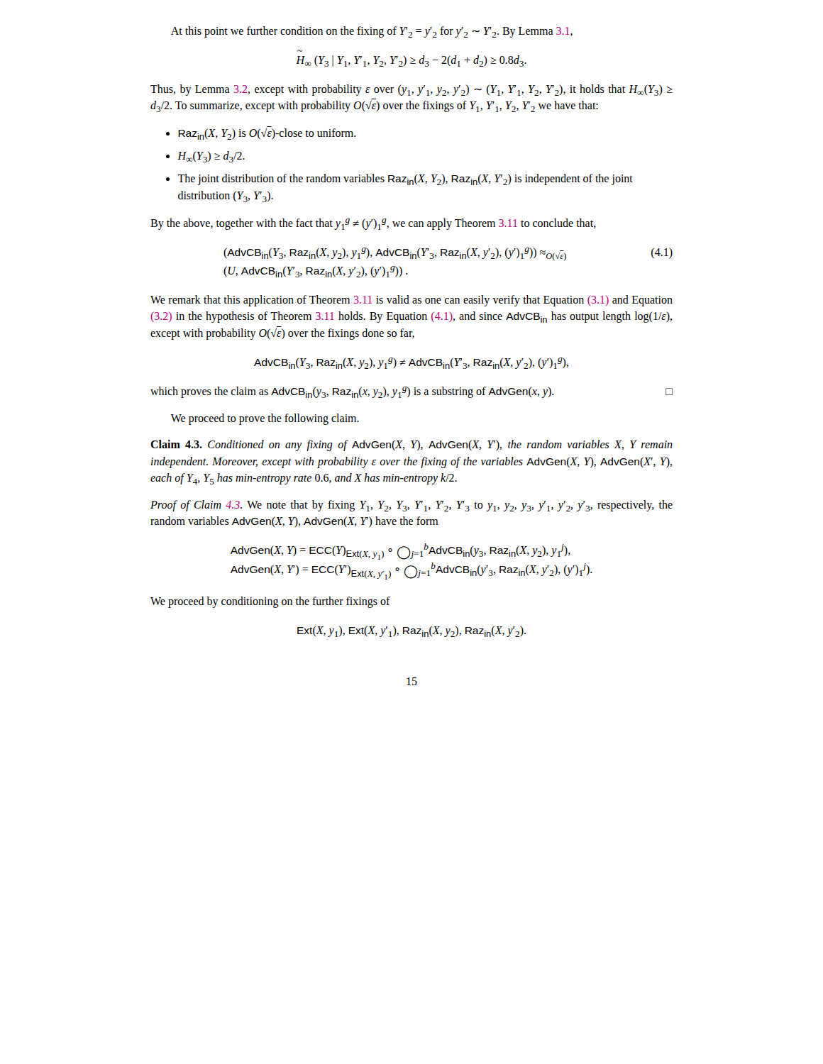At this point we further condition on the fixing of Y′2 = y′2 for y′2 ∼ Y′2. By Lemma 3.1,
H∞ (Y3 | Y1, Y′1, Y2, Y′2) ≥ d3 − 2(d1 + d2) ≥ 0.8d3.
Thus, by Lemma 3.2, except with probability ε over (y1, y′1, y2, y′2) ∼ (Y1, Y′1, Y2, Y′2), it holds that H∞(Y3) ≥ d3/2. To summarize, except with probability O(√ε) over the fixings of Y1, Y′1, Y2, Y′2 we have that:
Razin(X, Y2) is O(√ε)-close to uniform.
H∞(Y3) ≥ d3/2.
The joint distribution of the random variables Razin(X, Y2), Razin(X, Y′2) is independent of the joint distribution (Y3, Y′3).
By the above, together with the fact that y1g ≠ (y′)1g, we can apply Theorem 3.11 to conclude that,
(AdvCBin(Y3, Razin(X, y2), y1g), AdvCBin(Y′3, Razin(X, y′2), (y′)1g)) ≈O(√ε)
(U, AdvCBin(Y′3, Razin(X, y′2), (y′)1g)) .
(4.1)
We remark that this application of Theorem 3.11 is valid as one can easily verify that Equation (3.1) and Equation (3.2) in the hypothesis of Theorem 3.11 holds. By Equation (4.1), and since AdvCBin has output length log(1/ε), except with probability O(√ε) over the fixings done so far,
AdvCBin(Y3, Razin(X, y2), y1g) ≠ AdvCBin(Y′3, Razin(X, y′2), (y′)1g),
which proves the claim as AdvCBin(y3, Razin(x, y2), y1g) is a substring of AdvGen(x, y). □
We proceed to prove the following claim.
Claim 4.3. Conditioned on any fixing of AdvGen(X, Y), AdvGen(X, Y′), the random variables X, Y remain independent. Moreover, except with probability ε over the fixing of the variables AdvGen(X, Y), AdvGen(X′, Y), each of Y4, Y5 has min-entropy rate 0.6, and X has min-entropy k/2.
Proof of Claim 4.3. We note that by fixing Y1, Y2, Y3, Y′1, Y′2, Y′3 to y1, y2, y3, y′1, y′2, y′3, respectively, the random variables AdvGen(X, Y), AdvGen(X, Y′) have the form
AdvGen(X, Y) = ECC(Y)Ext(X, y1) ∘ ◯j=1bAdvCBin(y3, Razin(X, y2), y1j),
AdvGen(X, Y′) = ECC(Y′)Ext(X, y′1) ∘ ◯j=1bAdvCBin(y′3, Razin(X, y′2), (y′)1j).
We proceed by conditioning on the further fixings of
Ext(X, y1), Ext(X, y′1), Razin(X, y2), Razin(X, y′2).
15